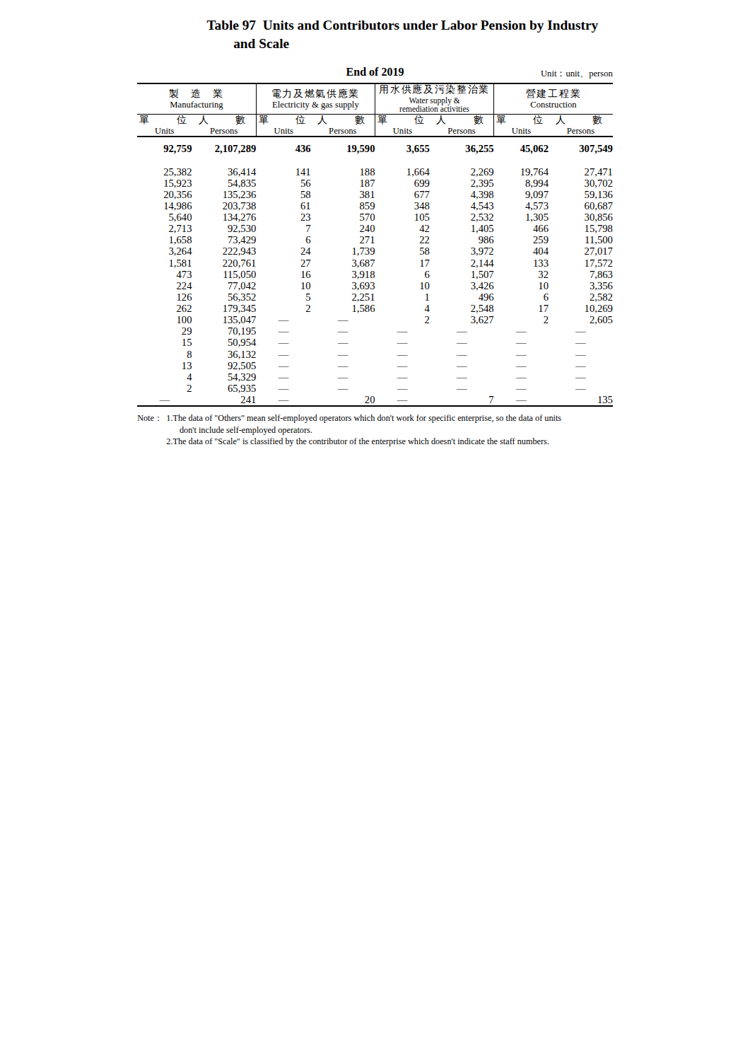Table 97 Units and Contributors under Labor Pension by Industry and Scale
End of 2019
Unit：unit、person
| 製 造 業 Manufacturing | 電力及燃氣供應業 Electricity & gas supply | 用水供應及污染整治業 Water supply & remediation activities | 營建工程業 Construction |
| --- | --- | --- | --- |
| 單 位 Units | 人 數 Persons | 單 位 Units | 人 數 Persons | 單 位 Units | 人 數 Persons | 單 位 Units | 人 數 Persons |
| 92,759 | 2,107,289 | 436 | 19,590 | 3,655 | 36,255 | 45,062 | 307,549 |
| 25,382 | 36,414 | 141 | 188 | 1,664 | 2,269 | 19,764 | 27,471 |
| 15,923 | 54,835 | 56 | 187 | 699 | 2,395 | 8,994 | 30,702 |
| 20,356 | 135,236 | 58 | 381 | 677 | 4,398 | 9,097 | 59,136 |
| 14,986 | 203,738 | 61 | 859 | 348 | 4,543 | 4,573 | 60,687 |
| 5,640 | 134,276 | 23 | 570 | 105 | 2,532 | 1,305 | 30,856 |
| 2,713 | 92,530 | 7 | 240 | 42 | 1,405 | 466 | 15,798 |
| 1,658 | 73,429 | 6 | 271 | 22 | 986 | 259 | 11,500 |
| 3,264 | 222,943 | 24 | 1,739 | 58 | 3,972 | 404 | 27,017 |
| 1,581 | 220,761 | 27 | 3,687 | 17 | 2,144 | 133 | 17,572 |
| 473 | 115,050 | 16 | 3,918 | 6 | 1,507 | 32 | 7,863 |
| 224 | 77,042 | 10 | 3,693 | 10 | 3,426 | 10 | 3,356 |
| 126 | 56,352 | 5 | 2,251 | 1 | 496 | 6 | 2,582 |
| 262 | 179,345 | 2 | 1,586 | 4 | 2,548 | 17 | 10,269 |
| 100 | 135,047 | — | — | 2 | 3,627 | 2 | 2,605 |
| 29 | 70,195 | — | — | — | — | — | — |
| 15 | 50,954 | — | — | — | — | — | — |
| 8 | 36,132 | — | — | — | — | — | — |
| 13 | 92,505 | — | — | — | — | — | — |
| 4 | 54,329 | — | — | — | — | — | — |
| 2 | 65,935 | — | — | — | — | — | — |
| — | 241 | — | 20 | — | 7 | — | 135 |
Note：
1.The data of "Others" mean self-employed operators which don't work for specific enterprise, so the data of units don't include self-employed operators. 2.The data of "Scale" is classified by the contributor of the enterprise which doesn't indicate the staff numbers.